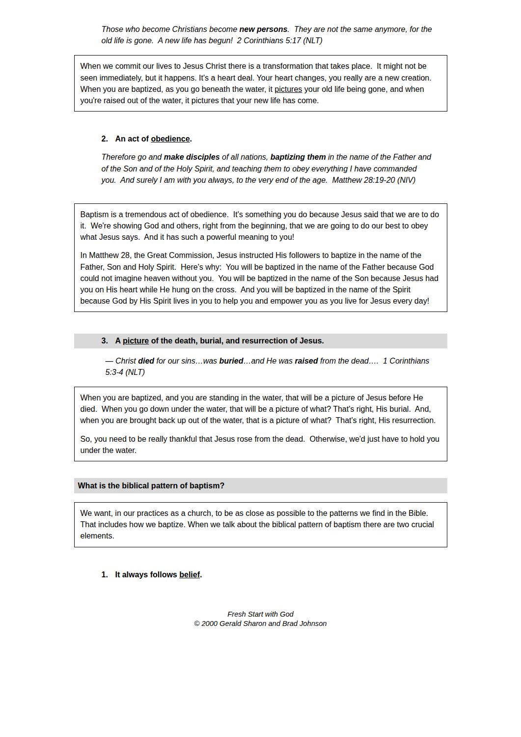Those who become Christians become new persons. They are not the same anymore, for the old life is gone. A new life has begun! 2 Corinthians 5:17 (NLT)
When we commit our lives to Jesus Christ there is a transformation that takes place. It might not be seen immediately, but it happens. It's a heart deal. Your heart changes, you really are a new creation. When you are baptized, as you go beneath the water, it pictures your old life being gone, and when you're raised out of the water, it pictures that your new life has come.
2. An act of obedience.
Therefore go and make disciples of all nations, baptizing them in the name of the Father and of the Son and of the Holy Spirit, and teaching them to obey everything I have commanded you. And surely I am with you always, to the very end of the age. Matthew 28:19-20 (NIV)
Baptism is a tremendous act of obedience. It's something you do because Jesus said that we are to do it. We're showing God and others, right from the beginning, that we are going to do our best to obey what Jesus says. And it has such a powerful meaning to you!
In Matthew 28, the Great Commission, Jesus instructed His followers to baptize in the name of the Father, Son and Holy Spirit. Here's why: You will be baptized in the name of the Father because God could not imagine heaven without you. You will be baptized in the name of the Son because Jesus had you on His heart while He hung on the cross. And you will be baptized in the name of the Spirit because God by His Spirit lives in you to help you and empower you as you live for Jesus every day!
3. A picture of the death, burial, and resurrection of Jesus.
— Christ died for our sins…was buried…and He was raised from the dead…. 1 Corinthians 5:3-4 (NLT)
When you are baptized, and you are standing in the water, that will be a picture of Jesus before He died. When you go down under the water, that will be a picture of what? That's right, His burial. And, when you are brought back up out of the water, that is a picture of what? That's right, His resurrection.
So, you need to be really thankful that Jesus rose from the dead. Otherwise, we'd just have to hold you under the water.
What is the biblical pattern of baptism?
We want, in our practices as a church, to be as close as possible to the patterns we find in the Bible. That includes how we baptize. When we talk about the biblical pattern of baptism there are two crucial elements.
1. It always follows belief.
Fresh Start with God
© 2000 Gerald Sharon and Brad Johnson